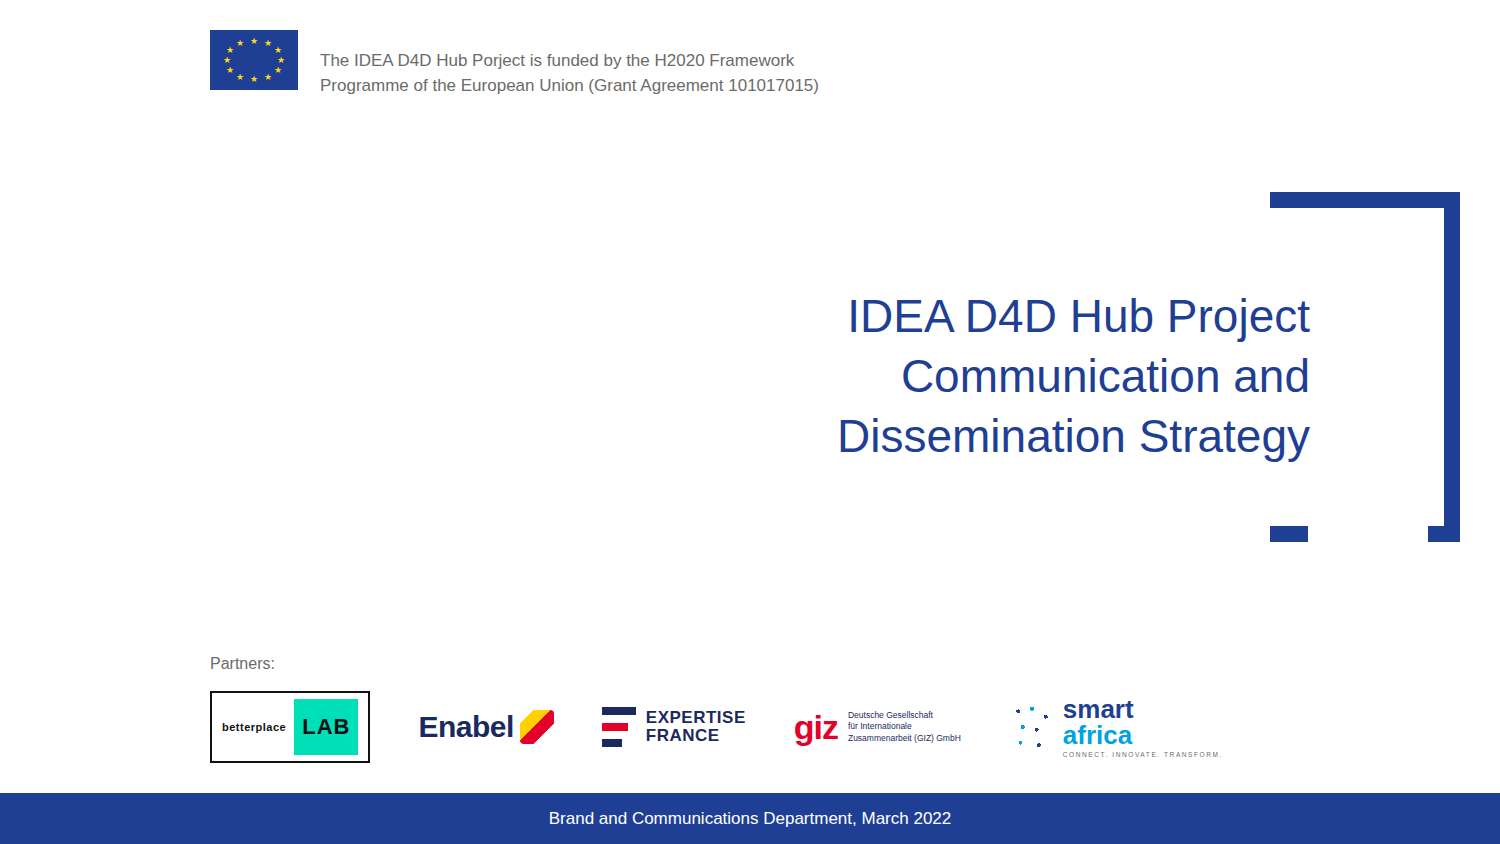★ ★ ★ ★ ★ ★ ★ ★ ★ ★ ★ ★
The IDEA D4D Hub Porject is funded by the H2020 Framework
Programme of the European Union (Grant Agreement 101017015)
IDEA D4D Hub Project
Communication and
Dissemination Strategy
Partners:
betterplace LAB
Enabel
EXPERTISE
FRANCE
giz Deutsche Gesellschaft
für Internationale
Zusammenarbeit (GIZ) GmbH
smart africa CONNECT. INNOVATE. TRANSFORM.
Brand and Communications Department, March 2022